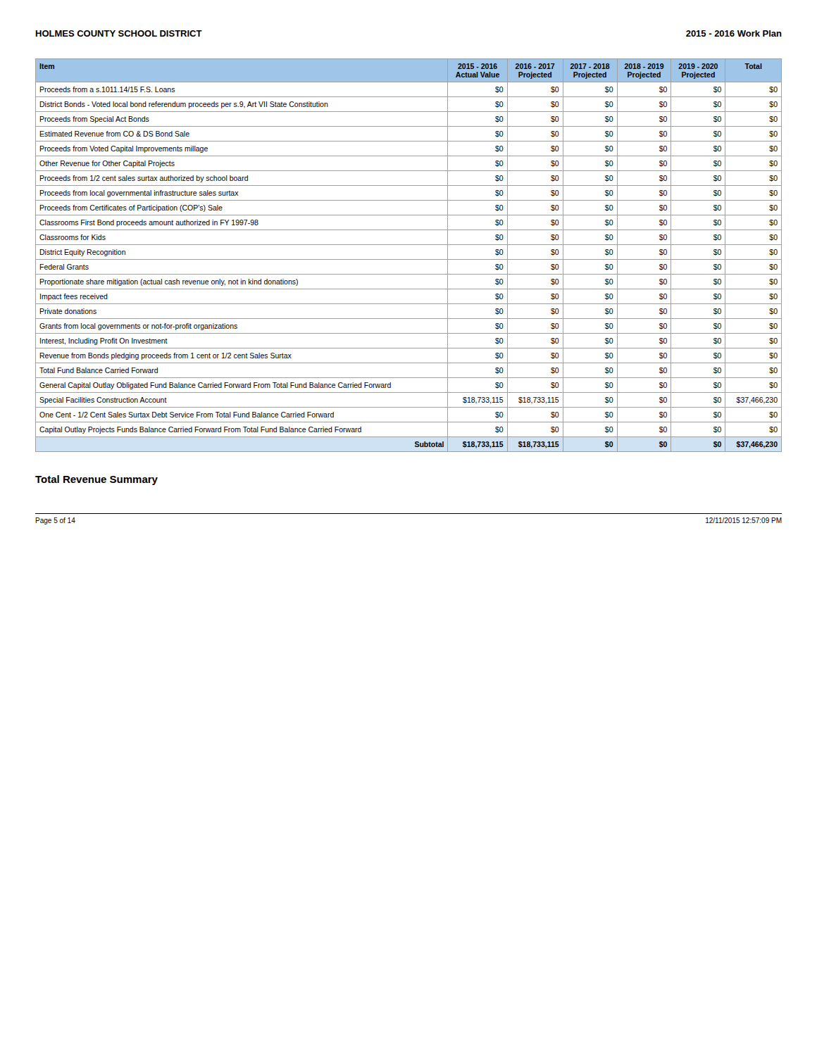HOLMES COUNTY SCHOOL DISTRICT 2015 - 2016 Work Plan
| Item | 2015 - 2016 Actual Value | 2016 - 2017 Projected | 2017 - 2018 Projected | 2018 - 2019 Projected | 2019 - 2020 Projected | Total |
| --- | --- | --- | --- | --- | --- | --- |
| Proceeds from a s.1011.14/15 F.S. Loans | $0 | $0 | $0 | $0 | $0 | $0 |
| District Bonds - Voted local bond referendum proceeds per s.9, Art VII State Constitution | $0 | $0 | $0 | $0 | $0 | $0 |
| Proceeds from Special Act Bonds | $0 | $0 | $0 | $0 | $0 | $0 |
| Estimated Revenue from CO & DS Bond Sale | $0 | $0 | $0 | $0 | $0 | $0 |
| Proceeds from Voted Capital Improvements millage | $0 | $0 | $0 | $0 | $0 | $0 |
| Other Revenue for Other Capital Projects | $0 | $0 | $0 | $0 | $0 | $0 |
| Proceeds from 1/2 cent sales surtax authorized by school board | $0 | $0 | $0 | $0 | $0 | $0 |
| Proceeds from local governmental infrastructure sales surtax | $0 | $0 | $0 | $0 | $0 | $0 |
| Proceeds from Certificates of Participation (COP's) Sale | $0 | $0 | $0 | $0 | $0 | $0 |
| Classrooms First Bond proceeds amount authorized in FY 1997-98 | $0 | $0 | $0 | $0 | $0 | $0 |
| Classrooms for Kids | $0 | $0 | $0 | $0 | $0 | $0 |
| District Equity Recognition | $0 | $0 | $0 | $0 | $0 | $0 |
| Federal Grants | $0 | $0 | $0 | $0 | $0 | $0 |
| Proportionate share mitigation (actual cash revenue only, not in kind donations) | $0 | $0 | $0 | $0 | $0 | $0 |
| Impact fees received | $0 | $0 | $0 | $0 | $0 | $0 |
| Private donations | $0 | $0 | $0 | $0 | $0 | $0 |
| Grants from local governments or not-for-profit organizations | $0 | $0 | $0 | $0 | $0 | $0 |
| Interest, Including Profit On Investment | $0 | $0 | $0 | $0 | $0 | $0 |
| Revenue from Bonds pledging proceeds from 1 cent or 1/2 cent Sales Surtax | $0 | $0 | $0 | $0 | $0 | $0 |
| Total Fund Balance Carried Forward | $0 | $0 | $0 | $0 | $0 | $0 |
| General Capital Outlay Obligated Fund Balance Carried Forward From Total Fund Balance Carried Forward | $0 | $0 | $0 | $0 | $0 | $0 |
| Special Facilities Construction Account | $18,733,115 | $18,733,115 | $0 | $0 | $0 | $37,466,230 |
| One Cent - 1/2 Cent Sales Surtax Debt Service From Total Fund Balance Carried Forward | $0 | $0 | $0 | $0 | $0 | $0 |
| Capital Outlay Projects Funds Balance Carried Forward From Total Fund Balance Carried Forward | $0 | $0 | $0 | $0 | $0 | $0 |
| Subtotal | $18,733,115 | $18,733,115 | $0 | $0 | $0 | $37,466,230 |
Total Revenue Summary
Page 5 of 14 12/11/2015 12:57:09 PM